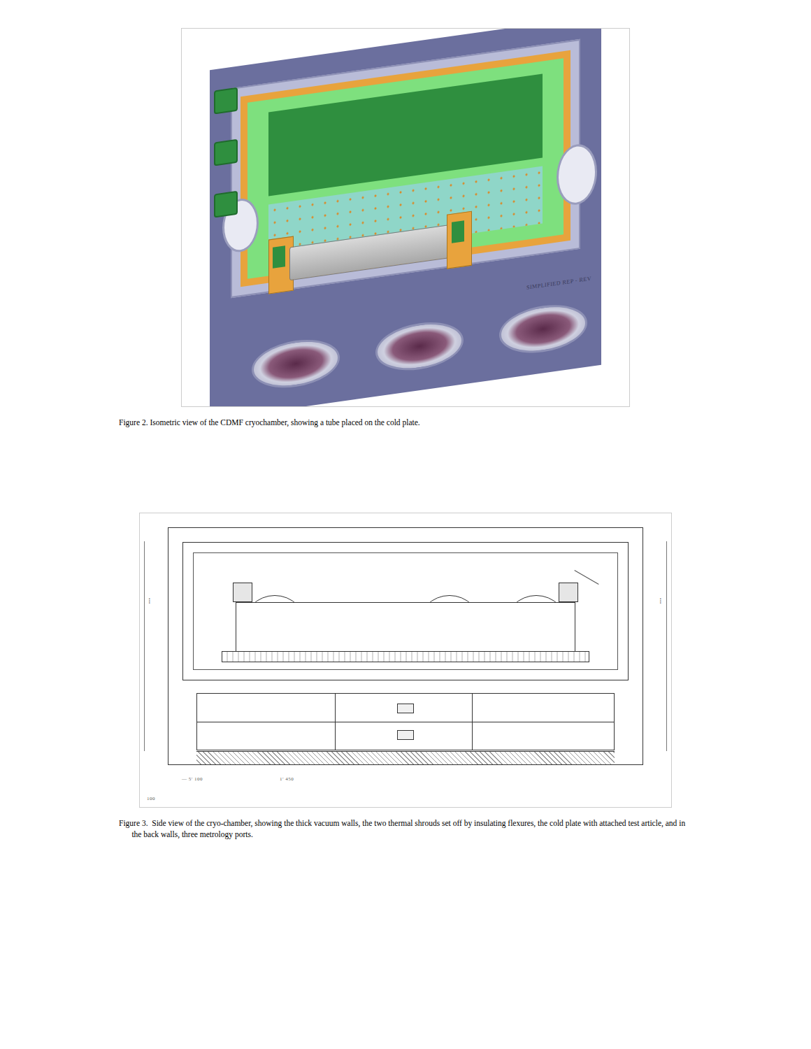SIMPLIFIED REP - REV
Figure 2. Isometric view of the CDMF cryochamber, showing a tube placed on the cold plate.
••• ••• — 5′ 100 1′ 450 100
Figure 3. Side view of the cryo-chamber, showing the thick vacuum walls, the two thermal shrouds set off by insulating flexures, the cold plate with attached test article, and in the back walls, three metrology ports.